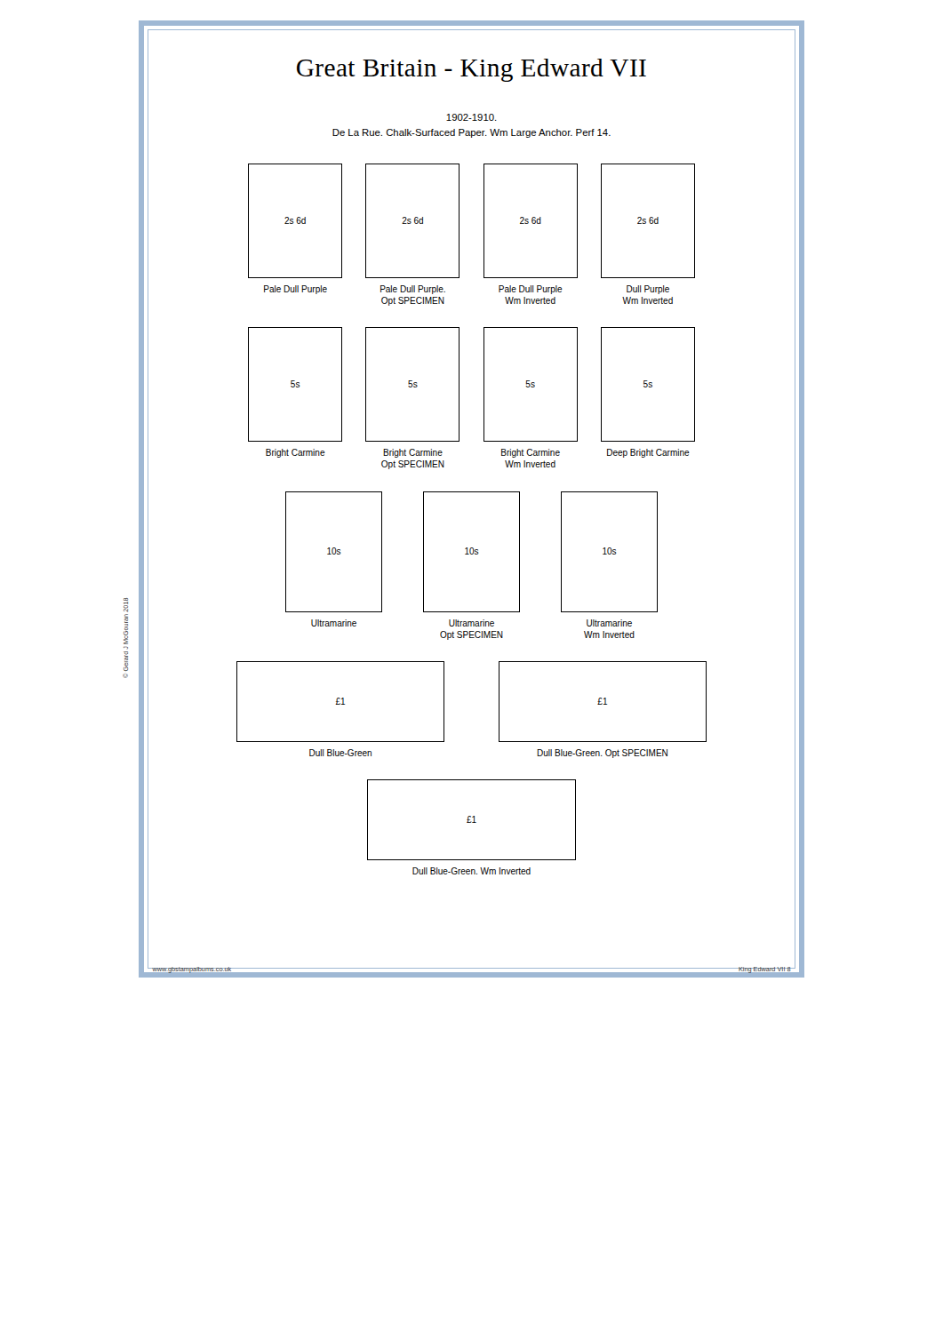© Gerard J McGouran 2018
Great Britain - King Edward VII
1902-1910.
De La Rue. Chalk-Surfaced Paper. Wm Large Anchor. Perf 14.
2s 6d
Pale Dull Purple
2s 6d
Pale Dull Purple.
Opt SPECIMEN
2s 6d
Pale Dull Purple
Wm Inverted
2s 6d
Dull Purple
Wm Inverted
5s
Bright Carmine
5s
Bright Carmine
Opt SPECIMEN
5s
Bright Carmine
Wm Inverted
5s
Deep Bright Carmine
10s
Ultramarine
10s
Ultramarine
Opt SPECIMEN
10s
Ultramarine
Wm Inverted
£1
Dull Blue-Green
£1
Dull Blue-Green. Opt SPECIMEN
£1
Dull Blue-Green. Wm Inverted
www.gbstampalbums.co.uk
King Edward VII 8